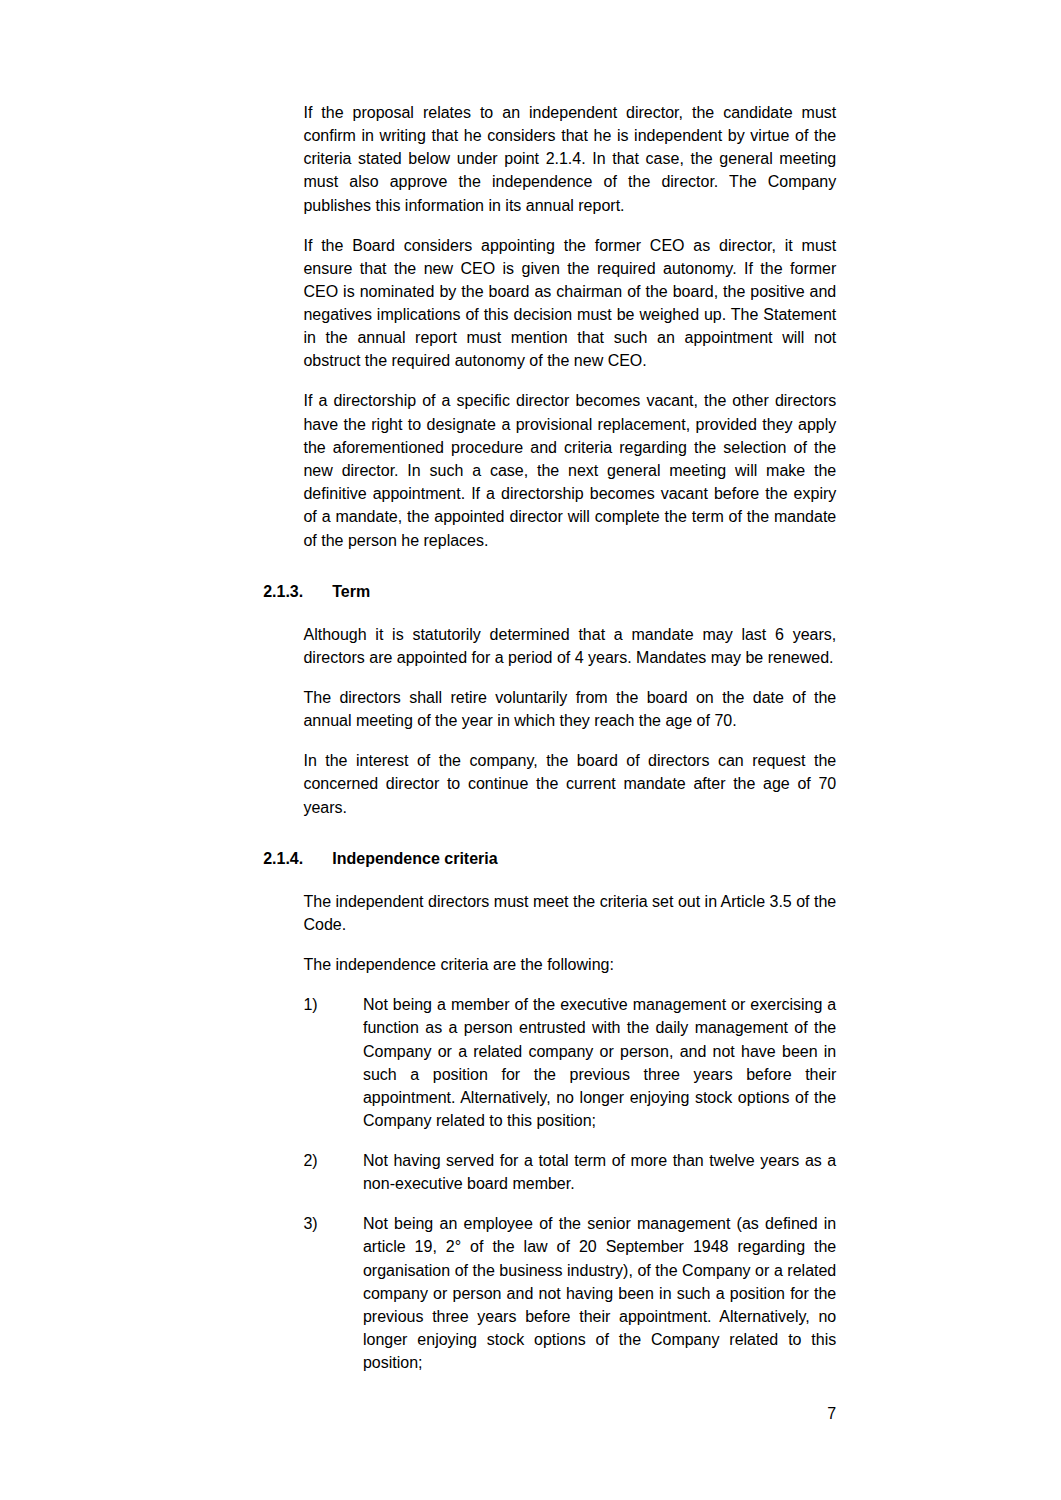If the proposal relates to an independent director, the candidate must confirm in writing that he considers that he is independent by virtue of the criteria stated below under point 2.1.4. In that case, the general meeting must also approve the independence of the director. The Company publishes this information in its annual report.
If the Board considers appointing the former CEO as director, it must ensure that the new CEO is given the required autonomy. If the former CEO is nominated by the board as chairman of the board, the positive and negatives implications of this decision must be weighed up. The Statement in the annual report must mention that such an appointment will not obstruct the required autonomy of the new CEO.
If a directorship of a specific director becomes vacant, the other directors have the right to designate a provisional replacement, provided they apply the aforementioned procedure and criteria regarding the selection of the new director. In such a case, the next general meeting will make the definitive appointment. If a directorship becomes vacant before the expiry of a mandate, the appointed director will complete the term of the mandate of the person he replaces.
2.1.3. Term
Although it is statutorily determined that a mandate may last 6 years, directors are appointed for a period of 4 years. Mandates may be renewed.
The directors shall retire voluntarily from the board on the date of the annual meeting of the year in which they reach the age of 70.
In the interest of the company, the board of directors can request the concerned director to continue the current mandate after the age of 70 years.
2.1.4. Independence criteria
The independent directors must meet the criteria set out in Article 3.5 of the Code.
The independence criteria are the following:
1) Not being a member of the executive management or exercising a function as a person entrusted with the daily management of the Company or a related company or person, and not have been in such a position for the previous three years before their appointment. Alternatively, no longer enjoying stock options of the Company related to this position;
2) Not having served for a total term of more than twelve years as a non-executive board member.
3) Not being an employee of the senior management (as defined in article 19, 2° of the law of 20 September 1948 regarding the organisation of the business industry), of the Company or a related company or person and not having been in such a position for the previous three years before their appointment. Alternatively, no longer enjoying stock options of the Company related to this position;
7